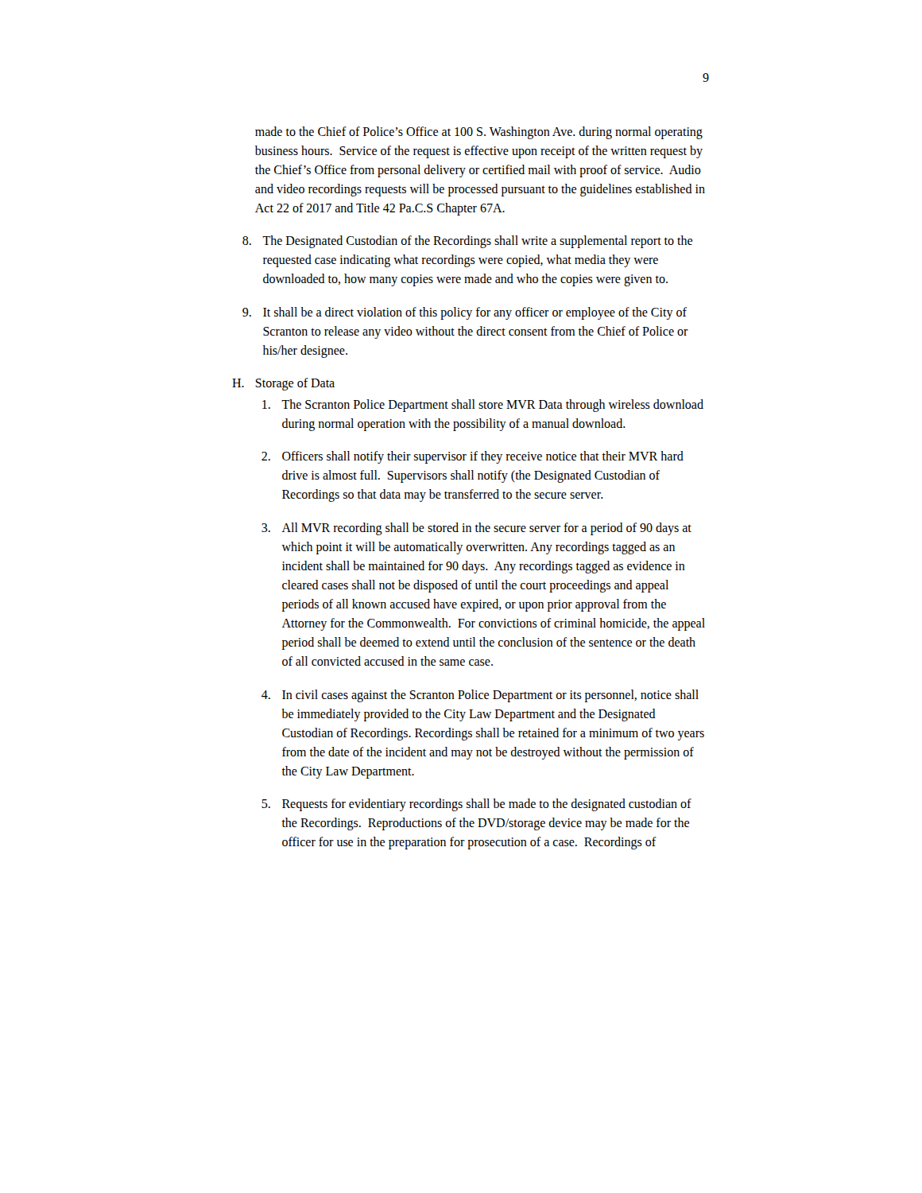9
made to the Chief of Police’s Office at 100 S. Washington Ave. during normal operating business hours. Service of the request is effective upon receipt of the written request by the Chief’s Office from personal delivery or certified mail with proof of service. Audio and video recordings requests will be processed pursuant to the guidelines established in Act 22 of 2017 and Title 42 Pa.C.S Chapter 67A.
The Designated Custodian of the Recordings shall write a supplemental report to the requested case indicating what recordings were copied, what media they were downloaded to, how many copies were made and who the copies were given to.
It shall be a direct violation of this policy for any officer or employee of the City of Scranton to release any video without the direct consent from the Chief of Police or his/her designee.
H. Storage of Data
The Scranton Police Department shall store MVR Data through wireless download during normal operation with the possibility of a manual download.
Officers shall notify their supervisor if they receive notice that their MVR hard drive is almost full. Supervisors shall notify (the Designated Custodian of Recordings so that data may be transferred to the secure server.
All MVR recording shall be stored in the secure server for a period of 90 days at which point it will be automatically overwritten. Any recordings tagged as an incident shall be maintained for 90 days. Any recordings tagged as evidence in cleared cases shall not be disposed of until the court proceedings and appeal periods of all known accused have expired, or upon prior approval from the Attorney for the Commonwealth. For convictions of criminal homicide, the appeal period shall be deemed to extend until the conclusion of the sentence or the death of all convicted accused in the same case.
In civil cases against the Scranton Police Department or its personnel, notice shall be immediately provided to the City Law Department and the Designated Custodian of Recordings. Recordings shall be retained for a minimum of two years from the date of the incident and may not be destroyed without the permission of the City Law Department.
Requests for evidentiary recordings shall be made to the designated custodian of the Recordings. Reproductions of the DVD/storage device may be made for the officer for use in the preparation for prosecution of a case. Recordings of